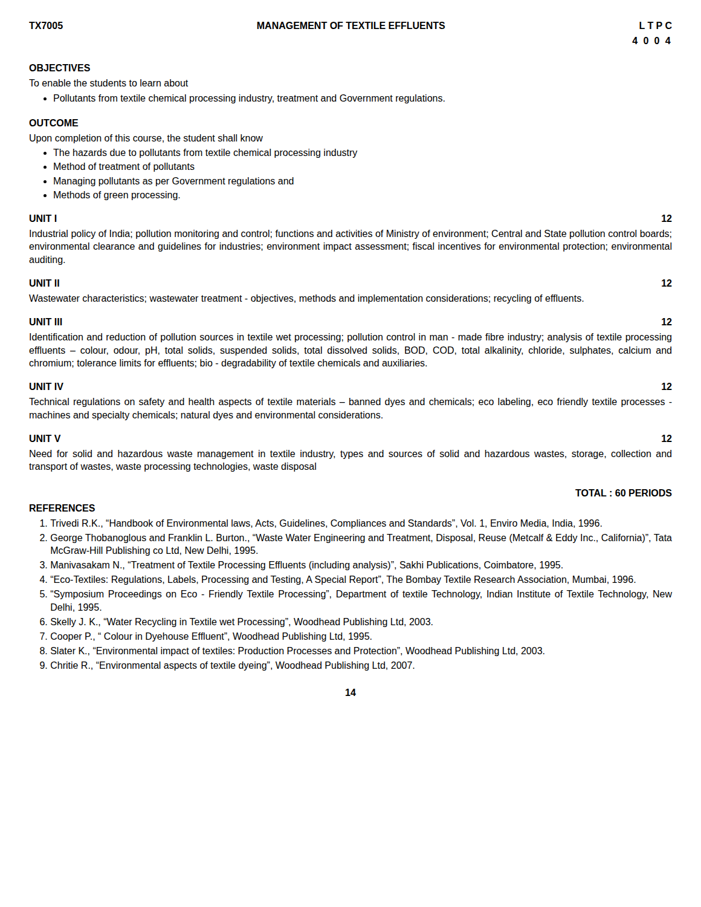TX7005 MANAGEMENT OF TEXTILE EFFLUENTS L T P C
4 0 0 4
OBJECTIVES
To enable the students to learn about
Pollutants from textile chemical processing industry, treatment and Government regulations.
OUTCOME
Upon completion of this course, the student shall know
The hazards due to pollutants from textile chemical processing industry
Method of treatment of pollutants
Managing pollutants as per Government regulations and
Methods of green processing.
UNIT I 12
Industrial policy of India; pollution monitoring and control; functions and activities of Ministry of environment; Central and State pollution control boards; environmental clearance and guidelines for industries; environment impact assessment; fiscal incentives for environmental protection; environmental auditing.
UNIT II 12
Wastewater characteristics; wastewater treatment - objectives, methods and implementation considerations; recycling of effluents.
UNIT III 12
Identification and reduction of pollution sources in textile wet processing; pollution control in man - made fibre industry; analysis of textile processing effluents – colour, odour, pH, total solids, suspended solids, total dissolved solids, BOD, COD, total alkalinity, chloride, sulphates, calcium and chromium; tolerance limits for effluents; bio - degradability of textile chemicals and auxiliaries.
UNIT IV 12
Technical regulations on safety and health aspects of textile materials – banned dyes and chemicals; eco labeling, eco friendly textile processes - machines and specialty chemicals; natural dyes and environmental considerations.
UNIT V 12
Need for solid and hazardous waste management in textile industry, types and sources of solid and hazardous wastes, storage, collection and transport of wastes, waste processing technologies, waste disposal
TOTAL : 60 PERIODS
REFERENCES
Trivedi R.K., “Handbook of Environmental laws, Acts, Guidelines, Compliances and Standards”, Vol. 1, Enviro Media, India, 1996.
George Thobanoglous and Franklin L. Burton., “Waste Water Engineering and Treatment, Disposal, Reuse (Metcalf & Eddy Inc., California)”, Tata McGraw-Hill Publishing co Ltd, New Delhi, 1995.
Manivasakam N., “Treatment of Textile Processing Effluents (including analysis)”, Sakhi Publications, Coimbatore, 1995.
“Eco-Textiles: Regulations, Labels, Processing and Testing, A Special Report”, The Bombay Textile Research Association, Mumbai, 1996.
“Symposium Proceedings on Eco - Friendly Textile Processing”, Department of textile Technology, Indian Institute of Textile Technology, New Delhi, 1995.
Skelly J. K., “Water Recycling in Textile wet Processing”, Woodhead Publishing Ltd, 2003.
Cooper P., “ Colour in Dyehouse Effluent”, Woodhead Publishing Ltd, 1995.
Slater K., “Environmental impact of textiles: Production Processes and Protection”, Woodhead Publishing Ltd, 2003.
Chritie R., “Environmental aspects of textile dyeing”, Woodhead Publishing Ltd, 2007.
14